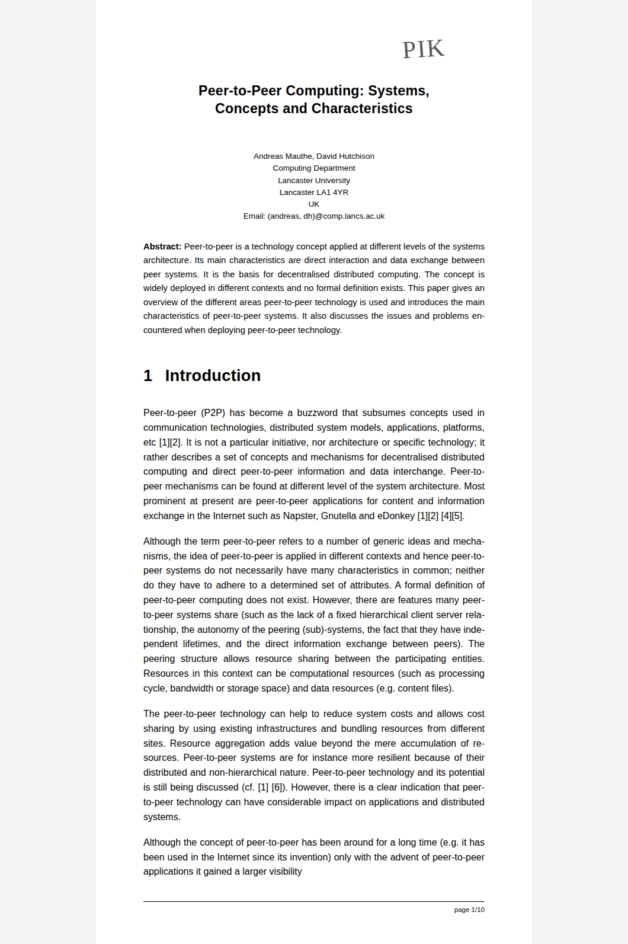PIK
Peer-to-Peer Computing: Systems, Concepts and Characteristics
Andreas Mauthe, David Hutchison
Computing Department
Lancaster University
Lancaster LA1 4YR
UK
Email: (andreas, dh)@comp.lancs.ac.uk
Abstract: Peer-to-peer is a technology concept applied at different levels of the systems architecture. Its main characteristics are direct interaction and data exchange between peer systems. It is the basis for decentralised distributed computing. The concept is widely deployed in different contexts and no formal definition exists. This paper gives an overview of the different areas peer-to-peer technology is used and introduces the main characteristics of peer-to-peer systems. It also discusses the issues and problems encountered when deploying peer-to-peer technology.
1 Introduction
Peer-to-peer (P2P) has become a buzzword that subsumes concepts used in communication technologies, distributed system models, applications, platforms, etc [1][2]. It is not a particular initiative, nor architecture or specific technology; it rather describes a set of concepts and mechanisms for decentralised distributed computing and direct peer-to-peer information and data interchange. Peer-to-peer mechanisms can be found at different level of the system architecture. Most prominent at present are peer-to-peer applications for content and information exchange in the Internet such as Napster, Gnutella and eDonkey [1][2] [4][5].
Although the term peer-to-peer refers to a number of generic ideas and mechanisms, the idea of peer-to-peer is applied in different contexts and hence peer-to-peer systems do not necessarily have many characteristics in common; neither do they have to adhere to a determined set of attributes. A formal definition of peer-to-peer computing does not exist. However, there are features many peer-to-peer systems share (such as the lack of a fixed hierarchical client server relationship, the autonomy of the peering (sub)-systems, the fact that they have independent lifetimes, and the direct information exchange between peers). The peering structure allows resource sharing between the participating entities. Resources in this context can be computational resources (such as processing cycle, bandwidth or storage space) and data resources (e.g. content files).
The peer-to-peer technology can help to reduce system costs and allows cost sharing by using existing infrastructures and bundling resources from different sites. Resource aggregation adds value beyond the mere accumulation of resources. Peer-to-peer systems are for instance more resilient because of their distributed and non-hierarchical nature. Peer-to-peer technology and its potential is still being discussed (cf. [1] [6]). However, there is a clear indication that peer-to-peer technology can have considerable impact on applications and distributed systems.
Although the concept of peer-to-peer has been around for a long time (e.g. it has been used in the Internet since its invention) only with the advent of peer-to-peer applications it gained a larger visibility
page 1/10